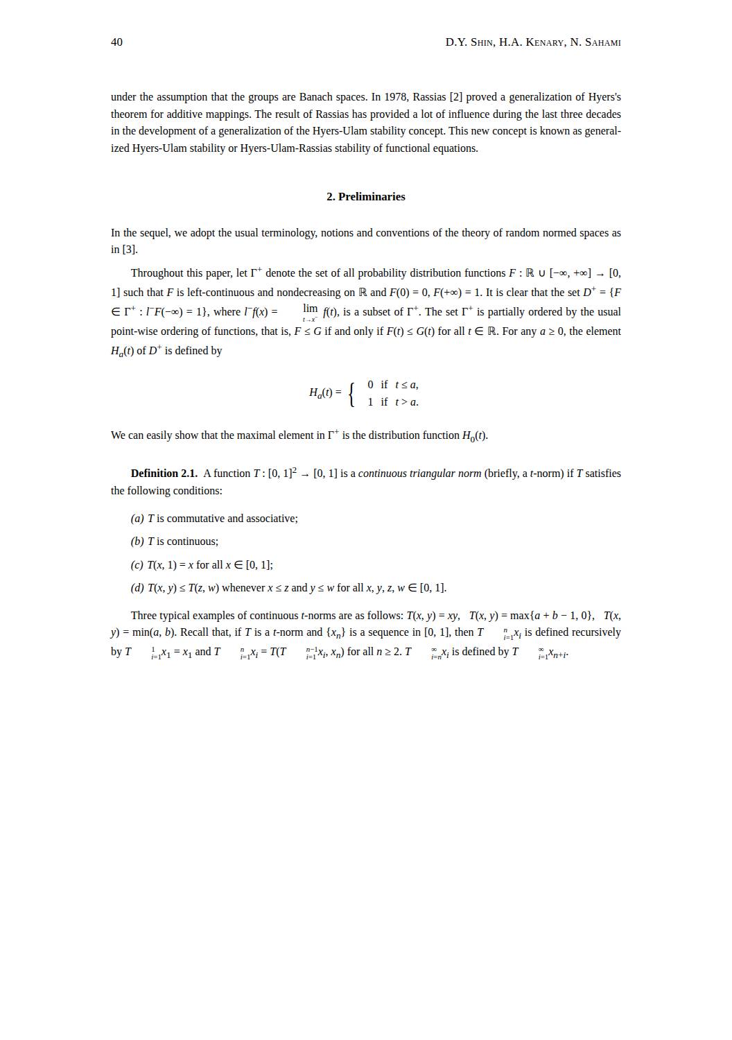40 D.Y. Shin, H.A. Kenary, N. Sahami
under the assumption that the groups are Banach spaces. In 1978, Rassias [2] proved a generalization of Hyers's theorem for additive mappings. The result of Rassias has provided a lot of influence during the last three decades in the development of a generalization of the Hyers-Ulam stability concept. This new concept is known as generalized Hyers-Ulam stability or Hyers-Ulam-Rassias stability of functional equations.
2. Preliminaries
In the sequel, we adopt the usual terminology, notions and conventions of the theory of random normed spaces as in [3].
Throughout this paper, let Γ+ denote the set of all probability distribution functions F : ℝ ∪ [−∞, +∞] → [0, 1] such that F is left-continuous and nondecreasing on ℝ and F(0) = 0, F(+∞) = 1. It is clear that the set D+ = {F ∈ Γ+ : l−F(−∞) = 1}, where l−f(x) = lim t→x− f(t), is a subset of Γ+. The set Γ+ is partially ordered by the usual point-wise ordering of functions, that is, F ≤ G if and only if F(t) ≤ G(t) for all t ∈ ℝ. For any a ≥ 0, the element Ha(t) of D+ is defined by
Ha(t) = {
| 0 | if | t ≤ a , |
| 1 | if | t > a . |
We can easily show that the maximal element in Γ+ is the distribution function H0(t).
Definition 2.1. A function T : [0, 1]2 → [0, 1] is a continuous triangular norm (briefly, a t-norm) if T satisfies the following conditions:
(a) T is commutative and associative;
(b) T is continuous;
(c) T(x, 1) = x for all x ∈ [0, 1];
(d) T(x, y) ≤ T(z, w) whenever x ≤ z and y ≤ w for all x, y, z, w ∈ [0, 1].
Three typical examples of continuous t-norms are as follows: T(x, y) = xy, T(x, y) = max{a + b − 1, 0}, T(x, y) = min(a, b). Recall that, if T is a t-norm and {xn} is a sequence in [0, 1], then Tni=1 xi is defined recursively by T 1 i=1 x1 = x1 and Tni=1 xi = T(Tn−1 i=1 xi, xn) for all n ≥ 2. T∞i=n xi is defined by T∞i=1 xn+i.